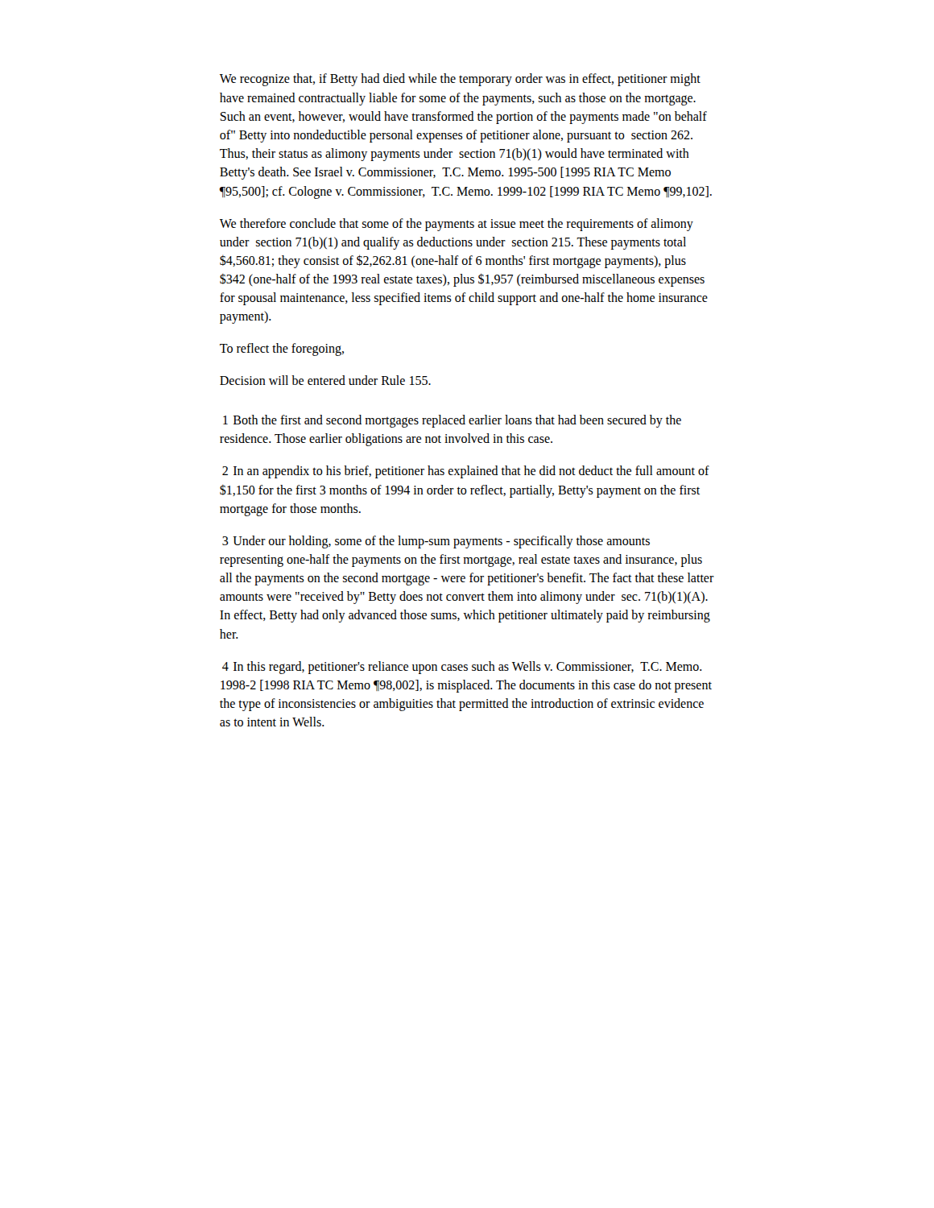We recognize that, if Betty had died while the temporary order was in effect, petitioner might have remained contractually liable for some of the payments, such as those on the mortgage. Such an event, however, would have transformed the portion of the payments made "on behalf of" Betty into nondeductible personal expenses of petitioner alone, pursuant to section 262. Thus, their status as alimony payments under section 71(b)(1) would have terminated with Betty's death. See Israel v. Commissioner, T.C. Memo. 1995-500 [1995 RIA TC Memo ¶95,500]; cf. Cologne v. Commissioner, T.C. Memo. 1999-102 [1999 RIA TC Memo ¶99,102].
We therefore conclude that some of the payments at issue meet the requirements of alimony under section 71(b)(1) and qualify as deductions under section 215. These payments total $4,560.81; they consist of $2,262.81 (one-half of 6 months' first mortgage payments), plus $342 (one-half of the 1993 real estate taxes), plus $1,957 (reimbursed miscellaneous expenses for spousal maintenance, less specified items of child support and one-half the home insurance payment).
To reflect the foregoing,
Decision will be entered under Rule 155.
1 Both the first and second mortgages replaced earlier loans that had been secured by the residence. Those earlier obligations are not involved in this case.
2 In an appendix to his brief, petitioner has explained that he did not deduct the full amount of $1,150 for the first 3 months of 1994 in order to reflect, partially, Betty's payment on the first mortgage for those months.
3 Under our holding, some of the lump-sum payments - specifically those amounts representing one-half the payments on the first mortgage, real estate taxes and insurance, plus all the payments on the second mortgage - were for petitioner's benefit. The fact that these latter amounts were "received by" Betty does not convert them into alimony under sec. 71(b)(1)(A). In effect, Betty had only advanced those sums, which petitioner ultimately paid by reimbursing her.
4 In this regard, petitioner's reliance upon cases such as Wells v. Commissioner, T.C. Memo. 1998-2 [1998 RIA TC Memo ¶98,002], is misplaced. The documents in this case do not present the type of inconsistencies or ambiguities that permitted the introduction of extrinsic evidence as to intent in Wells.